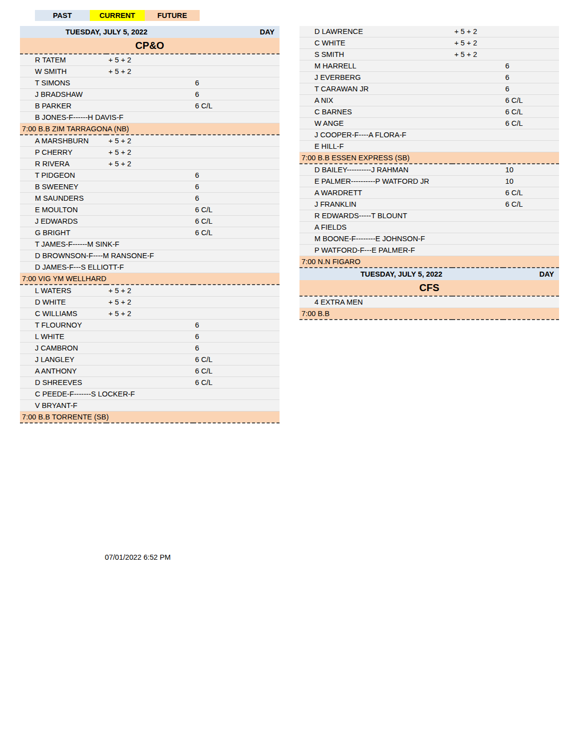PAST CURRENT FUTURE
| TUESDAY, JULY 5, 2022 | DAY |
| CP&O |
| R TATEM | + 5 + 2 | |
| W SMITH | + 5 + 2 | |
| T SIMONS | | 6 |
| J BRADSHAW | | 6 |
| B PARKER | | 6 C/L |
| B JONES-F------H DAVIS-F |
| 7:00 B.B ZIM TARRAGONA (NB) |
| A MARSHBURN | + 5 + 2 | |
| P CHERRY | + 5 + 2 | |
| R RIVERA | + 5 + 2 | |
| T PIDGEON | | 6 |
| B SWEENEY | | 6 |
| M SAUNDERS | | 6 |
| E MOULTON | | 6 C/L |
| J EDWARDS | | 6 C/L |
| G BRIGHT | | 6 C/L |
| T JAMES-F------M SINK-F |
| D BROWNSON-F----M RANSONE-F |
| D JAMES-F---S ELLIOTT-F |
| 7:00 VIG YM WELLHARD |
| L WATERS | + 5 + 2 | |
| D WHITE | + 5 + 2 | |
| C WILLIAMS | + 5 + 2 | |
| T FLOURNOY | | 6 |
| L WHITE | | 6 |
| J CAMBRON | | 6 |
| J LANGLEY | | 6 C/L |
| A ANTHONY | | 6 C/L |
| D SHREEVES | | 6 C/L |
| C PEEDE-F-------S LOCKER-F |
| V BRYANT-F |
| 7:00 B.B TORRENTE (SB) |
| D LAWRENCE | + 5 + 2 | |
| C WHITE | + 5 + 2 | |
| S SMITH | + 5 + 2 | |
| M HARRELL | | 6 |
| J EVERBERG | | 6 |
| T CARAWAN JR | | 6 |
| A NIX | | 6 C/L |
| C BARNES | | 6 C/L |
| W ANGE | | 6 C/L |
| J COOPER-F----A FLORA-F |
| E HILL-F |
| 7:00 B.B ESSEN EXPRESS (SB) |
| D BAILEY----------J RAHMAN | | 10 |
| E PALMER----------P WATFORD JR | | 10 |
| A WARDRETT | | 6 C/L |
| J FRANKLIN | | 6 C/L |
| R EDWARDS-----T BLOUNT |
| A FIELDS |
| M BOONE-F--------E JOHNSON-F |
| P WATFORD-F---E PALMER-F |
| 7:00 N.N FIGARO |
| TUESDAY, JULY 5, 2022 | DAY |
| CFS |
| 4 EXTRA MEN |
| 7:00 B.B |
07/01/2022 6:52 PM